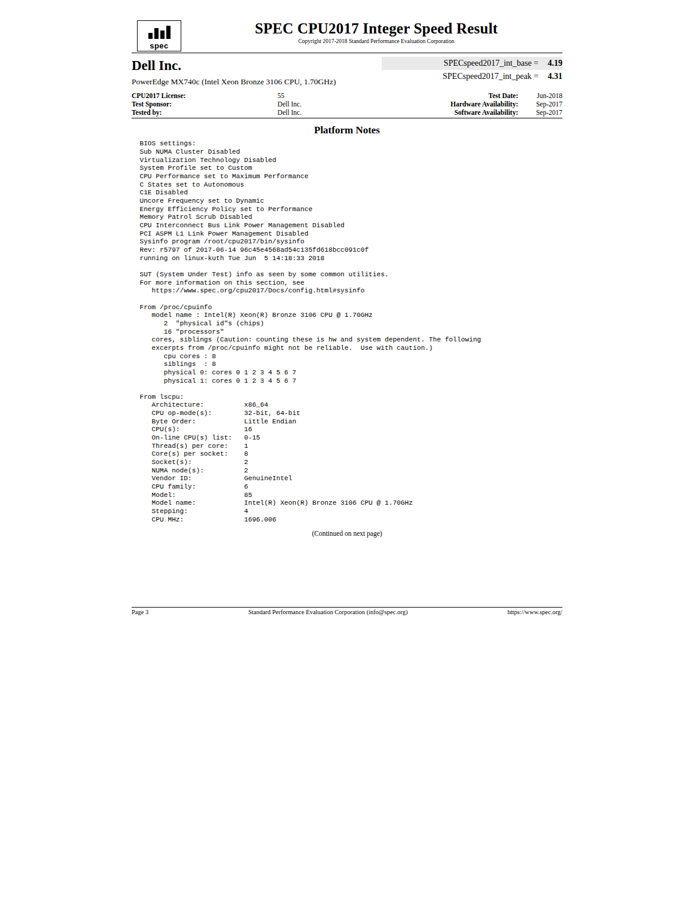spec
SPEC CPU2017 Integer Speed Result
Copyright 2017-2018 Standard Performance Evaluation Corporation
Dell Inc.
PowerEdge MX740c (Intel Xeon Bronze 3106 CPU, 1.70GHz)
SPECspeed2017_int_base = 4.19
SPECspeed2017_int_peak = 4.31
| CPU2017 License: | 55 | Test Date: | Jun-2018 |
| Test Sponsor: | Dell Inc. | Hardware Availability: | Sep-2017 |
| Tested by: | Dell Inc. | Software Availability: | Sep-2017 |
Platform Notes
  BIOS settings:
  Sub NUMA Cluster Disabled
  Virtualization Technology Disabled
  System Profile set to Custom
  CPU Performance set to Maximum Performance
  C States set to Autonomous
  C1E Disabled
  Uncore Frequency set to Dynamic
  Energy Efficiency Policy set to Performance
  Memory Patrol Scrub Disabled
  CPU Interconnect Bus Link Power Management Disabled
  PCI ASPM L1 Link Power Management Disabled
  Sysinfo program /root/cpu2017/bin/sysinfo
  Rev: r5797 of 2017-06-14 96c45e4568ad54c135fd618bcc091c0f
  running on linux-kuth Tue Jun  5 14:18:33 2018

  SUT (System Under Test) info as seen by some common utilities.
  For more information on this section, see
     https://www.spec.org/cpu2017/Docs/config.html#sysinfo

  From /proc/cpuinfo
     model name : Intel(R) Xeon(R) Bronze 3106 CPU @ 1.70GHz
        2  "physical id"s (chips)
        16 "processors"
     cores, siblings (Caution: counting these is hw and system dependent. The following
     excerpts from /proc/cpuinfo might not be reliable.  Use with caution.)
        cpu cores : 8
        siblings  : 8
        physical 0: cores 0 1 2 3 4 5 6 7
        physical 1: cores 0 1 2 3 4 5 6 7

  From lscpu:
     Architecture:          x86_64
     CPU op-mode(s):        32-bit, 64-bit
     Byte Order:            Little Endian
     CPU(s):                16
     On-line CPU(s) list:   0-15
     Thread(s) per core:    1
     Core(s) per socket:    8
     Socket(s):             2
     NUMA node(s):          2
     Vendor ID:             GenuineIntel
     CPU family:            6
     Model:                 85
     Model name:            Intel(R) Xeon(R) Bronze 3106 CPU @ 1.70GHz
     Stepping:              4
     CPU MHz:               1696.006
(Continued on next page)
Page 3
Standard Performance Evaluation Corporation (info@spec.org)
https://www.spec.org/